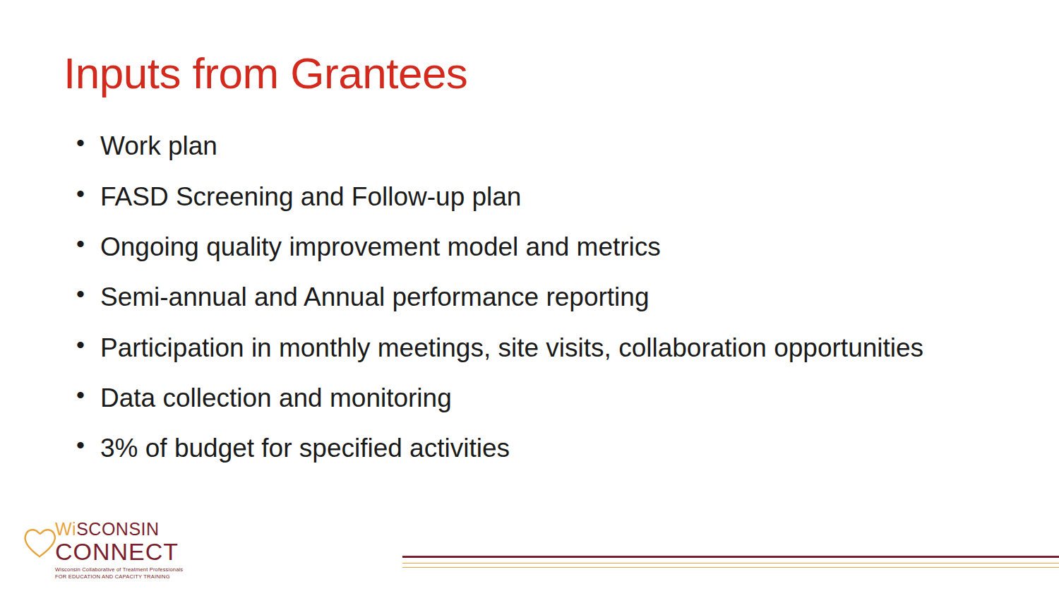Inputs from Grantees
Work plan
FASD Screening and Follow-up plan
Ongoing quality improvement model and metrics
Semi-annual and Annual performance reporting
Participation in monthly meetings, site visits, collaboration opportunities
Data collection and monitoring
3% of budget for specified activities
Wi SCONSIN
CONNECT
Wisconsin Collaborative of Treatment Professionals
FOR EDUCATION AND CAPACITY TRAINING